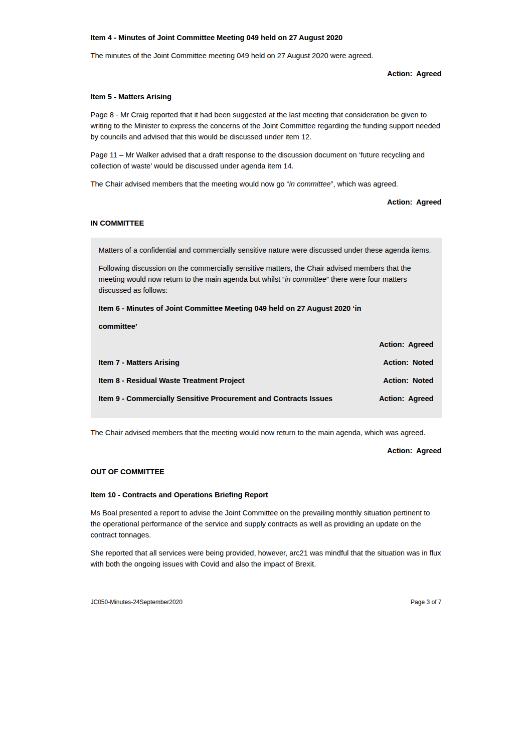Item 4 - Minutes of Joint Committee Meeting 049 held on 27 August 2020
The minutes of the Joint Committee meeting 049 held on 27 August 2020 were agreed.
Action: Agreed
Item 5 - Matters Arising
Page 8 - Mr Craig reported that it had been suggested at the last meeting that consideration be given to writing to the Minister to express the concerns of the Joint Committee regarding the funding support needed by councils and advised that this would be discussed under item 12.
Page 11 – Mr Walker advised that a draft response to the discussion document on ‘future recycling and collection of waste’ would be discussed under agenda item 14.
The Chair advised members that the meeting would now go “in committee”, which was agreed.
Action: Agreed
IN COMMITTEE
Matters of a confidential and commercially sensitive nature were discussed under these agenda items.
Following discussion on the commercially sensitive matters, the Chair advised members that the meeting would now return to the main agenda but whilst “in committee” there were four matters discussed as follows:
Item 6 - Minutes of Joint Committee Meeting 049 held on 27 August 2020 ‘in
committee’
Action: Agreed
Item 7 - Matters Arising Action: Noted
Item 8 - Residual Waste Treatment Project Action: Noted
Item 9 - Commercially Sensitive Procurement and Contracts Issues Action: Agreed
The Chair advised members that the meeting would now return to the main agenda, which was agreed.
Action: Agreed
OUT OF COMMITTEE
Item 10 - Contracts and Operations Briefing Report
Ms Boal presented a report to advise the Joint Committee on the prevailing monthly situation pertinent to the operational performance of the service and supply contracts as well as providing an update on the contract tonnages.
She reported that all services were being provided, however, arc21 was mindful that the situation was in flux with both the ongoing issues with Covid and also the impact of Brexit.
JC050-Minutes-24September2020 Page 3 of 7